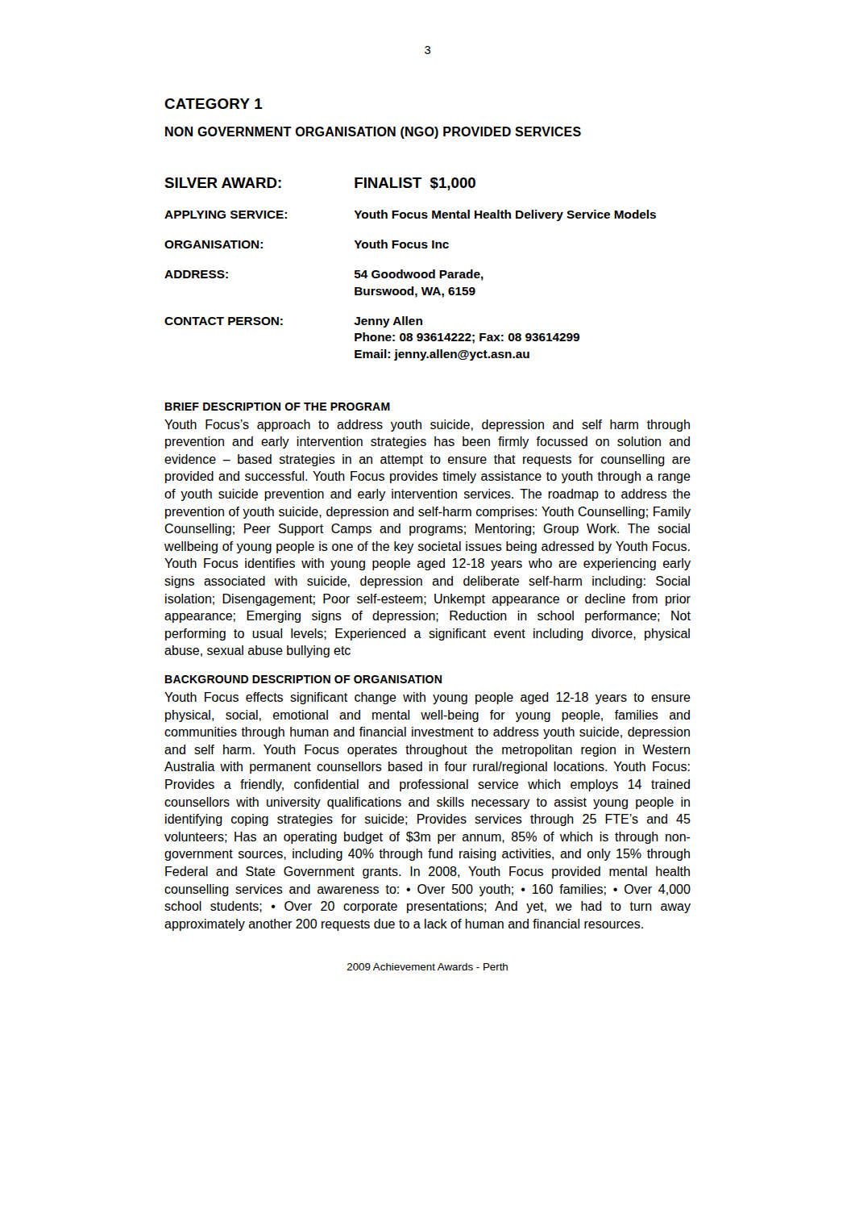3
CATEGORY 1
NON GOVERNMENT ORGANISATION (NGO) PROVIDED SERVICES
| SILVER AWARD: | FINALIST $1,000 |
| APPLYING SERVICE: | Youth Focus Mental Health Delivery Service Models |
| ORGANISATION: | Youth Focus Inc |
| ADDRESS: | 54 Goodwood Parade, Burswood, WA, 6159 |
| CONTACT PERSON: | Jenny Allen Phone: 08 93614222; Fax: 08 93614299 Email: jenny.allen@yct.asn.au |
BRIEF DESCRIPTION OF THE PROGRAM
Youth Focus’s approach to address youth suicide, depression and self harm through prevention and early intervention strategies has been firmly focussed on solution and evidence – based strategies in an attempt to ensure that requests for counselling are provided and successful. Youth Focus provides timely assistance to youth through a range of youth suicide prevention and early intervention services. The roadmap to address the prevention of youth suicide, depression and self-harm comprises: Youth Counselling; Family Counselling; Peer Support Camps and programs; Mentoring; Group Work. The social wellbeing of young people is one of the key societal issues being adressed by Youth Focus. Youth Focus identifies with young people aged 12-18 years who are experiencing early signs associated with suicide, depression and deliberate self-harm including: Social isolation; Disengagement; Poor self-esteem; Unkempt appearance or decline from prior appearance; Emerging signs of depression; Reduction in school performance; Not performing to usual levels; Experienced a significant event including divorce, physical abuse, sexual abuse bullying etc
BACKGROUND DESCRIPTION OF ORGANISATION
Youth Focus effects significant change with young people aged 12-18 years to ensure physical, social, emotional and mental well-being for young people, families and communities through human and financial investment to address youth suicide, depression and self harm. Youth Focus operates throughout the metropolitan region in Western Australia with permanent counsellors based in four rural/regional locations. Youth Focus: Provides a friendly, confidential and professional service which employs 14 trained counsellors with university qualifications and skills necessary to assist young people in identifying coping strategies for suicide; Provides services through 25 FTE’s and 45 volunteers; Has an operating budget of $3m per annum, 85% of which is through non-government sources, including 40% through fund raising activities, and only 15% through Federal and State Government grants. In 2008, Youth Focus provided mental health counselling services and awareness to: • Over 500 youth; • 160 families; • Over 4,000 school students; • Over 20 corporate presentations; And yet, we had to turn away approximately another 200 requests due to a lack of human and financial resources.
2009 Achievement Awards - Perth